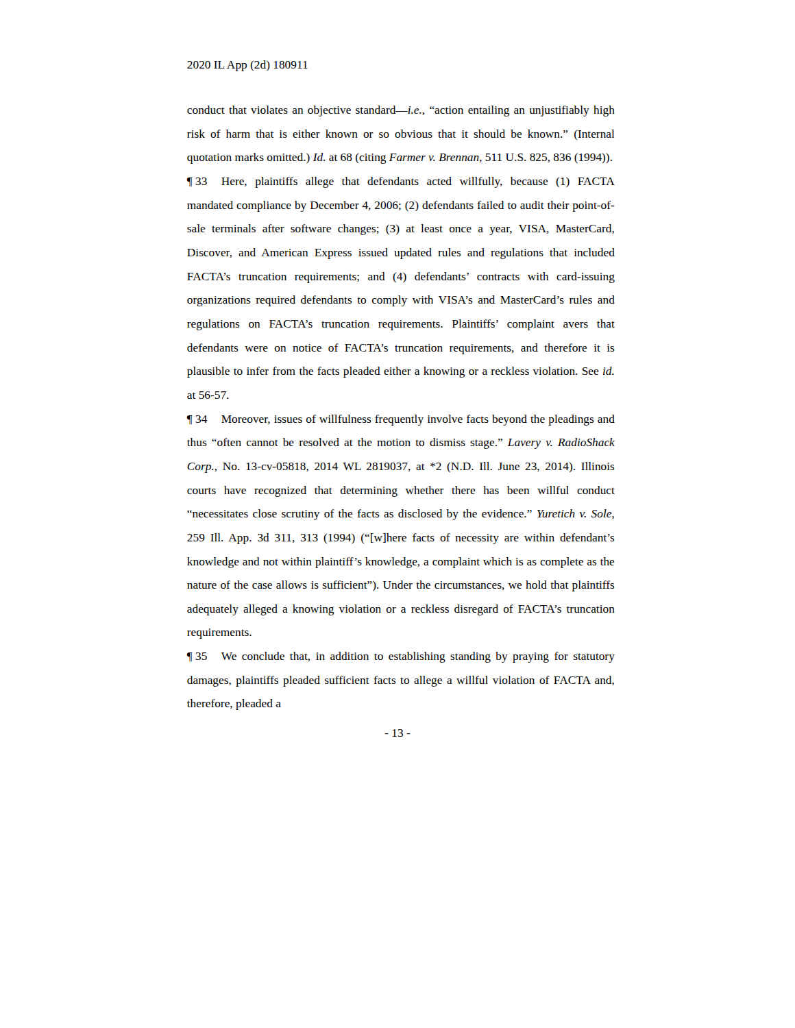2020 IL App (2d) 180911
conduct that violates an objective standard—i.e., “action entailing an unjustifiably high risk of harm that is either known or so obvious that it should be known.” (Internal quotation marks omitted.) Id. at 68 (citing Farmer v. Brennan, 511 U.S. 825, 836 (1994)).
¶ 33 Here, plaintiffs allege that defendants acted willfully, because (1) FACTA mandated compliance by December 4, 2006; (2) defendants failed to audit their point-of-sale terminals after software changes; (3) at least once a year, VISA, MasterCard, Discover, and American Express issued updated rules and regulations that included FACTA’s truncation requirements; and (4) defendants’ contracts with card-issuing organizations required defendants to comply with VISA’s and MasterCard’s rules and regulations on FACTA’s truncation requirements. Plaintiffs’ complaint avers that defendants were on notice of FACTA’s truncation requirements, and therefore it is plausible to infer from the facts pleaded either a knowing or a reckless violation. See id. at 56-57.
¶ 34 Moreover, issues of willfulness frequently involve facts beyond the pleadings and thus “often cannot be resolved at the motion to dismiss stage.” Lavery v. RadioShack Corp., No. 13-cv-05818, 2014 WL 2819037, at *2 (N.D. Ill. June 23, 2014). Illinois courts have recognized that determining whether there has been willful conduct “necessitates close scrutiny of the facts as disclosed by the evidence.” Yuretich v. Sole, 259 Ill. App. 3d 311, 313 (1994) (“[w]here facts of necessity are within defendant’s knowledge and not within plaintiff’s knowledge, a complaint which is as complete as the nature of the case allows is sufficient”). Under the circumstances, we hold that plaintiffs adequately alleged a knowing violation or a reckless disregard of FACTA’s truncation requirements.
¶ 35 We conclude that, in addition to establishing standing by praying for statutory damages, plaintiffs pleaded sufficient facts to allege a willful violation of FACTA and, therefore, pleaded a
- 13 -